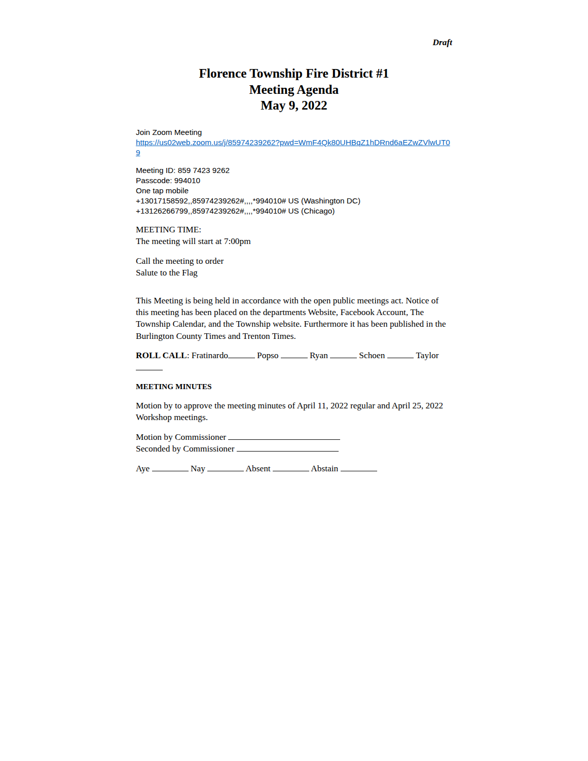Draft
Florence Township Fire District #1
Meeting Agenda
May 9, 2022
Join Zoom Meeting
https://us02web.zoom.us/j/85974239262?pwd=WmF4Qk80UHBqZ1hDRnd6aEZwZVlwUT09
Meeting ID: 859 7423 9262
Passcode: 994010
One tap mobile
+13017158592,,85974239262#,,,,*994010# US (Washington DC)
+13126266799,,85974239262#,,,,*994010# US (Chicago)
MEETING TIME:
The meeting will start at 7:00pm
Call the meeting to order
Salute to the Flag
This Meeting is being held in accordance with the open public meetings act. Notice of this meeting has been placed on the departments Website, Facebook Account, The Township Calendar, and the Township website. Furthermore it has been published in the Burlington County Times and Trenton Times.
ROLL CALL: Fratinardo Popso Ryan Schoen Taylor
MEETING MINUTES
Motion by to approve the meeting minutes of April 11, 2022 regular and April 25, 2022 Workshop meetings.
Motion by Commissioner
Seconded by Commissioner
Aye Nay Absent Abstain